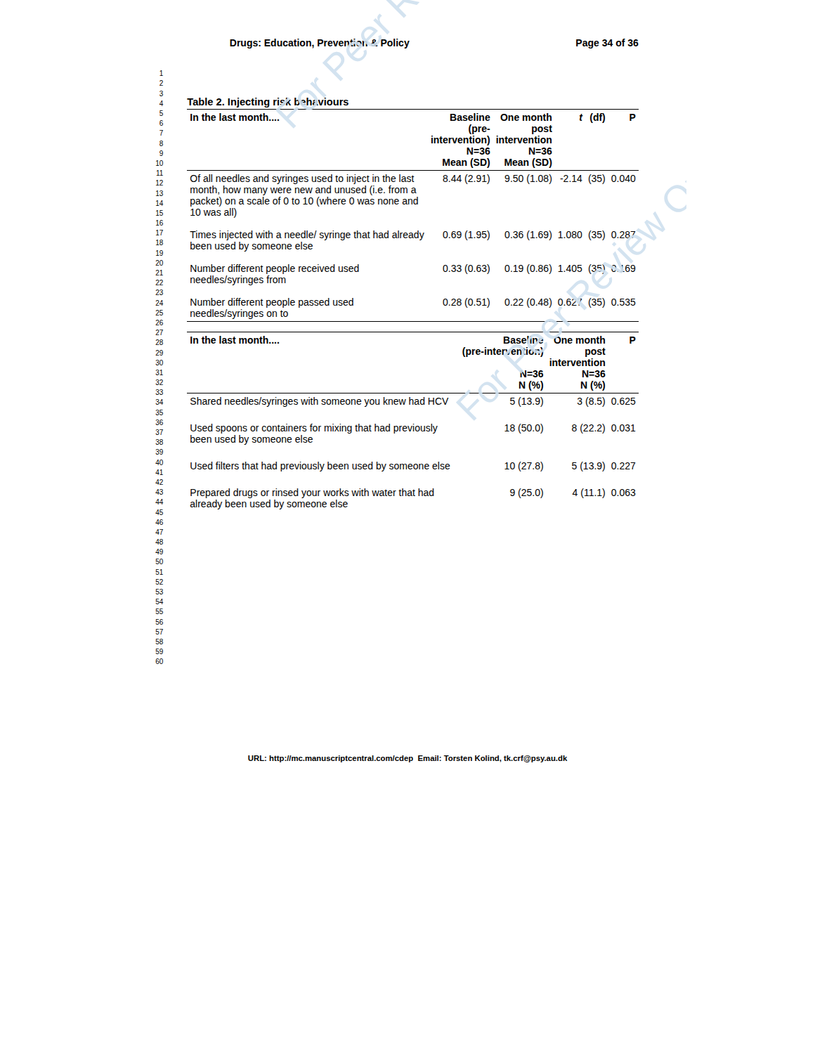Drugs: Education, Prevention & Policy
Page 34 of 36
1
2
3
4
5
6
7
8
9
10
11
12
13
14
15
16
17
18
19
20
21
22
23
24
25
26
27
28
29
30
31
32
33
34
35
36
37
38
39
40
41
42
43
44
45
46
47
48
49
50
51
52
53
54
55
56
57
58
59
60
For Peer Review Only For Peer Review Only
Table 2. Injecting risk behaviours
| In the last month.... | Baseline (pre- intervention) N=36 Mean (SD) | One month post intervention N=36 Mean (SD) | t | (df) | P |
| --- | --- | --- | --- | --- | --- |
| Of all needles and syringes used to inject in the last month, how many were new and unused (i.e. from a packet) on a scale of 0 to 10 (where 0 was none and 10 was all) | 8.44 (2.91) | 9.50 (1.08) | -2.14 | (35) | 0.040 |
| Times injected with a needle/ syringe that had already been used by someone else | 0.69 (1.95) | 0.36 (1.69) | 1.080 | (35) | 0.287 |
| Number different people received used needles/syringes from | 0.33 (0.63) | 0.19 (0.86) | 1.405 | (35) | 0.169 |
| Number different people passed used needles/syringes on to | 0.28 (0.51) | 0.22 (0.48) | 0.627 | (35) | 0.535 |
| In the last month.... | Baseline (pre-intervention) N=36 N (%) | One month post intervention N=36 N (%) | P |
| --- | --- | --- | --- |
| Shared needles/syringes with someone you knew had HCV | 5 (13.9) | 3 (8.5) | 0.625 |
| Used spoons or containers for mixing that had previously been used by someone else | 18 (50.0) | 8 (22.2) | 0.031 |
| Used filters that had previously been used by someone else | 10 (27.8) | 5 (13.9) | 0.227 |
| Prepared drugs or rinsed your works with water that had already been used by someone else | 9 (25.0) | 4 (11.1) | 0.063 |
URL: http://mc.manuscriptcentral.com/cdep Email: Torsten Kolind, tk.crf@psy.au.dk